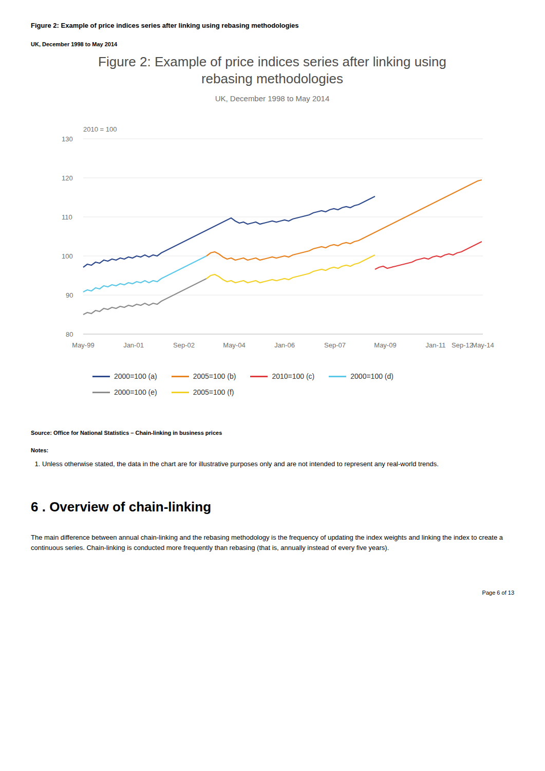Figure 2: Example of price indices series after linking using rebasing methodologies
UK, December 1998 to May 2014
Figure 2: Example of price indices series after linking using
rebasing methodologies
UK, December 1998 to May 2014
2010 = 100 130 120 110 100 90 80 May-99 Jan-01 Sep-02 May-04 Jan-06 Sep-07 May-09 Jan-11 Sep-12 May-14
2000=100 (a) 2005=100 (b) 2010=100 (c) 2000=100 (d)
2000=100 (e) 2005=100 (f)
Source: Office for National Statistics – Chain-linking in business prices
Notes:
Unless otherwise stated, the data in the chart are for illustrative purposes only and are not intended to represent any real-world trends.
6 . Overview of chain-linking
The main difference between annual chain-linking and the rebasing methodology is the frequency of updating the index weights and linking the index to create a continuous series. Chain-linking is conducted more frequently than rebasing (that is, annually instead of every five years).
Page 6 of 13